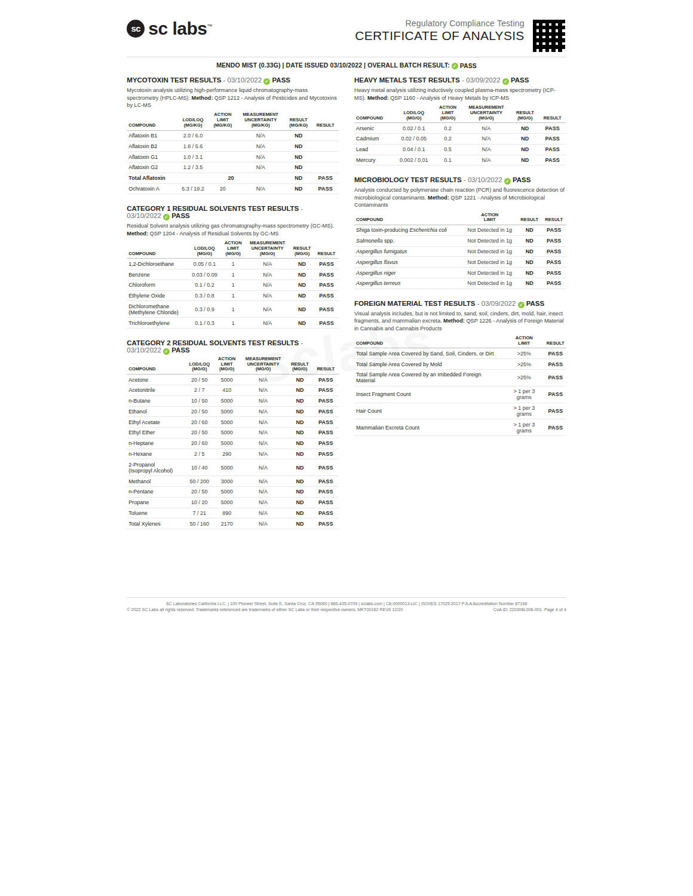sc sc labs™
Regulatory Compliance Testing
CERTIFICATE OF ANALYSIS
MENDO MIST (0.33G) | DATE ISSUED 03/10/2022 | OVERALL BATCH RESULT: ✓ PASS
sclabs
MYCOTOXIN TEST RESULTS - 03/10/2022 ✓ PASS
Mycotoxin analysis utilizing high-performance liquid chromatography-mass spectrometry (HPLC-MS). Method: QSP 1212 - Analysis of Pesticides and Mycotoxins by LC-MS
| COMPOUND | LOD/LOQ (µg/kg) | ACTION LIMIT (µg/kg) | MEASUREMENT UNCERTAINTY (µg/kg) | RESULT (µg/kg) | RESULT |
| --- | --- | --- | --- | --- | --- |
| Aflatoxin B1 | 2.0 / 6.0 | | N/A | ND | |
| Aflatoxin B2 | 1.8 / 5.6 | | N/A | ND | |
| Aflatoxin G1 | 1.0 / 3.1 | | N/A | ND | |
| Aflatoxin G2 | 1.2 / 3.5 | | N/A | ND | |
| Total Aflatoxin | 20 | ND | PASS |
| Ochratoxin A | 6.3 / 19.2 | 20 | N/A | ND | PASS |
CATEGORY 1 RESIDUAL SOLVENTS TEST RESULTS - 03/10/2022 ✓ PASS
Residual Solvent analysis utilizing gas chromatography-mass spectrometry (GC-MS). Method: QSP 1204 - Analysis of Residual Solvents by GC-MS
| COMPOUND | LOD/LOQ (µg/g) | ACTION LIMIT (µg/g) | MEASUREMENT UNCERTAINTY (µg/g) | RESULT (µg/g) | RESULT |
| --- | --- | --- | --- | --- | --- |
| 1,2-Dichloroethane | 0.05 / 0.1 | 1 | N/A | ND | PASS |
| Benzene | 0.03 / 0.09 | 1 | N/A | ND | PASS |
| Chloroform | 0.1 / 0.2 | 1 | N/A | ND | PASS |
| Ethylene Oxide | 0.3 / 0.8 | 1 | N/A | ND | PASS |
| Dichloromethane (Methylene Chloride) | 0.3 / 0.9 | 1 | N/A | ND | PASS |
| Trichloroethylene | 0.1 / 0.3 | 1 | N/A | ND | PASS |
CATEGORY 2 RESIDUAL SOLVENTS TEST RESULTS - 03/10/2022 ✓ PASS
| COMPOUND | LOD/LOQ (µg/g) | ACTION LIMIT (µg/g) | MEASUREMENT UNCERTAINTY (µg/g) | RESULT (µg/g) | RESULT |
| --- | --- | --- | --- | --- | --- |
| Acetone | 20 / 50 | 5000 | N/A | ND | PASS |
| Acetonitrile | 2 / 7 | 410 | N/A | ND | PASS |
| n-Butane | 10 / 50 | 5000 | N/A | ND | PASS |
| Ethanol | 20 / 50 | 5000 | N/A | ND | PASS |
| Ethyl Acetate | 20 / 60 | 5000 | N/A | ND | PASS |
| Ethyl Ether | 20 / 50 | 5000 | N/A | ND | PASS |
| n-Heptane | 20 / 60 | 5000 | N/A | ND | PASS |
| n-Hexane | 2 / 5 | 290 | N/A | ND | PASS |
| 2-Propanol (Isopropyl Alcohol) | 10 / 40 | 5000 | N/A | ND | PASS |
| Methanol | 50 / 200 | 3000 | N/A | ND | PASS |
| n-Pentane | 20 / 50 | 5000 | N/A | ND | PASS |
| Propane | 10 / 20 | 5000 | N/A | ND | PASS |
| Toluene | 7 / 21 | 890 | N/A | ND | PASS |
| Total Xylenes | 50 / 160 | 2170 | N/A | ND | PASS |
HEAVY METALS TEST RESULTS - 03/09/2022 ✓ PASS
Heavy metal analysis utilizing inductively coupled plasma-mass spectrometry (ICP-MS). Method: QSP 1160 - Analysis of Heavy Metals by ICP-MS
| COMPOUND | LOD/LOQ (µg/g) | ACTION LIMIT (µg/g) | MEASUREMENT UNCERTAINTY (µg/g) | RESULT (µg/g) | RESULT |
| --- | --- | --- | --- | --- | --- |
| Arsenic | 0.02 / 0.1 | 0.2 | N/A | ND | PASS |
| Cadmium | 0.02 / 0.05 | 0.2 | N/A | ND | PASS |
| Lead | 0.04 / 0.1 | 0.5 | N/A | ND | PASS |
| Mercury | 0.002 / 0.01 | 0.1 | N/A | ND | PASS |
MICROBIOLOGY TEST RESULTS - 03/10/2022 ✓ PASS
Analysis conducted by polymerase chain reaction (PCR) and fluorescence detection of microbiological contaminants. Method: QSP 1221 - Analysis of Microbiological Contaminants
| COMPOUND | ACTION LIMIT | RESULT | RESULT |
| --- | --- | --- | --- |
| Shiga toxin-producing Escherichia coli | Not Detected in 1g | ND | PASS |
| Salmonella spp. | Not Detected in 1g | ND | PASS |
| Aspergillus fumigatus | Not Detected in 1g | ND | PASS |
| Aspergillus flavus | Not Detected in 1g | ND | PASS |
| Aspergillus niger | Not Detected in 1g | ND | PASS |
| Aspergillus terreus | Not Detected in 1g | ND | PASS |
FOREIGN MATERIAL TEST RESULTS - 03/09/2022 ✓ PASS
Visual analysis includes, but is not limited to, sand, soil, cinders, dirt, mold, hair, insect fragments, and mammalian excreta. Method: QSP 1226 - Analysis of Foreign Material in Cannabis and Cannabis Products
| COMPOUND | ACTION LIMIT | RESULT |
| --- | --- | --- |
| Total Sample Area Covered by Sand, Soil, Cinders, or Dirt | >25% | PASS |
| Total Sample Area Covered by Mold | >25% | PASS |
| Total Sample Area Covered by an Imbedded Foreign Material | >25% | PASS |
| Insect Fragment Count | > 1 per 3 grams | PASS |
| Hair Count | > 1 per 3 grams | PASS |
| Mammalian Excreta Count | > 1 per 3 grams | PASS |
SC Laboratories California LLC. | 100 Pioneer Street, Suite E, Santa Cruz, CA 95060 | 866-435-0709 | sclabs.com | C8-0000013-LIC | ISO/IES 17025:2017 PJLA Accreditation Number 87168
© 2022 SC Labs all rights reserved. Trademarks referenced are trademarks of either SC Labs or their respective owners. MKT00162 REV6 12/20 CoA ID: 220308L006-001 Page 4 of 4